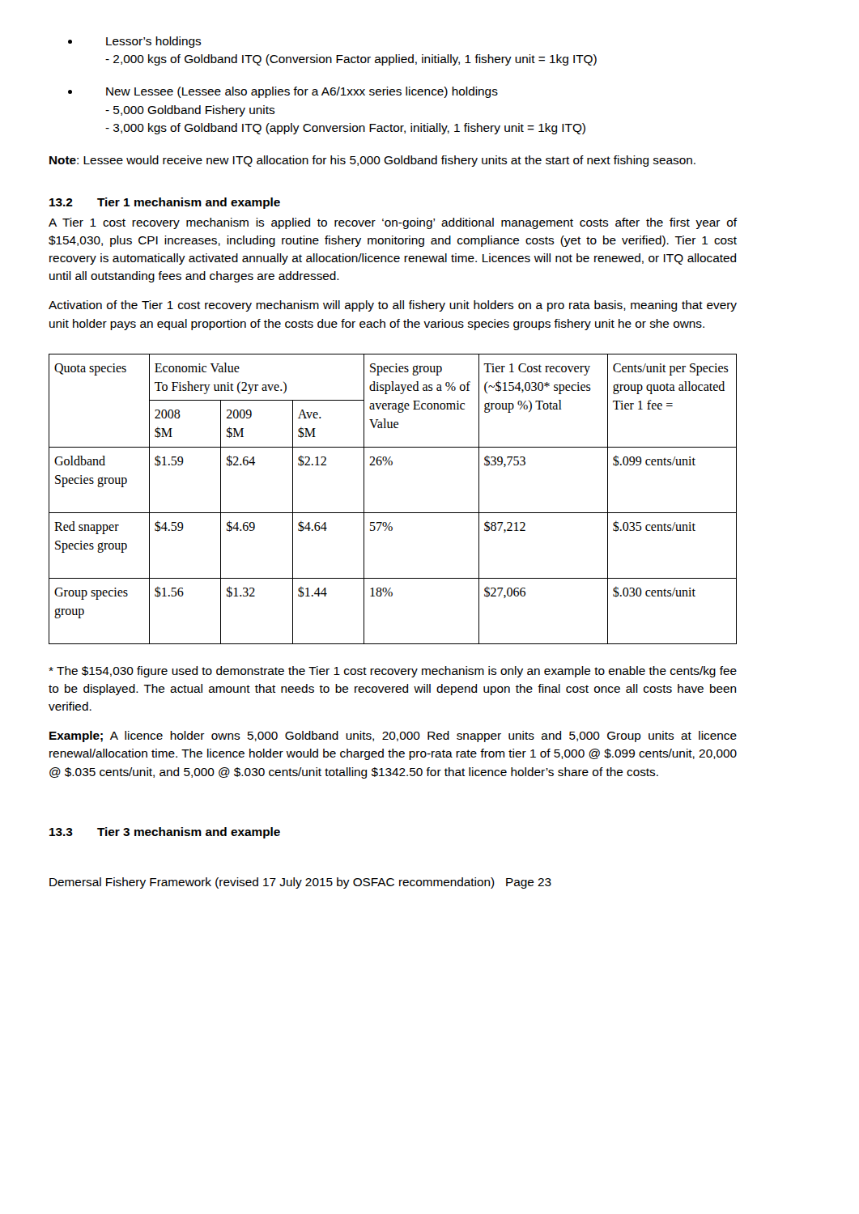Lessor’s holdings
- 2,000 kgs of Goldband ITQ (Conversion Factor applied, initially, 1 fishery unit = 1kg ITQ)
New Lessee (Lessee also applies for a A6/1xxx series licence) holdings
- 5,000 Goldband Fishery units
- 3,000 kgs of Goldband ITQ (apply Conversion Factor, initially, 1 fishery unit = 1kg ITQ)
Note: Lessee would receive new ITQ allocation for his 5,000 Goldband fishery units at the start of next fishing season.
13.2 Tier 1 mechanism and example
A Tier 1 cost recovery mechanism is applied to recover ‘on-going’ additional management costs after the first year of $154,030, plus CPI increases, including routine fishery monitoring and compliance costs (yet to be verified). Tier 1 cost recovery is automatically activated annually at allocation/licence renewal time. Licences will not be renewed, or ITQ allocated until all outstanding fees and charges are addressed.
Activation of the Tier 1 cost recovery mechanism will apply to all fishery unit holders on a pro rata basis, meaning that every unit holder pays an equal proportion of the costs due for each of the various species groups fishery unit he or she owns.
| Quota species | Economic Value To Fishery unit (2yr ave.) | Species group displayed as a % of average Economic Value | Tier 1 Cost recovery (~$154,030* species group %) Total | Cents/unit per Species group quota allocated Tier 1 fee = |
| 2008 $M | 2009 $M | Ave. $M |
| Goldband Species group | $1.59 | $2.64 | $2.12 | 26% | $39,753 | $.099 cents/unit |
| Red snapper Species group | $4.59 | $4.69 | $4.64 | 57% | $87,212 | $.035 cents/unit |
| Group species group | $1.56 | $1.32 | $1.44 | 18% | $27,066 | $.030 cents/unit |
* The $154,030 figure used to demonstrate the Tier 1 cost recovery mechanism is only an example to enable the cents/kg fee to be displayed. The actual amount that needs to be recovered will depend upon the final cost once all costs have been verified.
Example; A licence holder owns 5,000 Goldband units, 20,000 Red snapper units and 5,000 Group units at licence renewal/allocation time. The licence holder would be charged the pro-rata rate from tier 1 of 5,000 @ $.099 cents/unit, 20,000 @ $.035 cents/unit, and 5,000 @ $.030 cents/unit totalling $1342.50 for that licence holder’s share of the costs.
13.3 Tier 3 mechanism and example
Demersal Fishery Framework (revised 17 July 2015 by OSFAC recommendation) Page 23